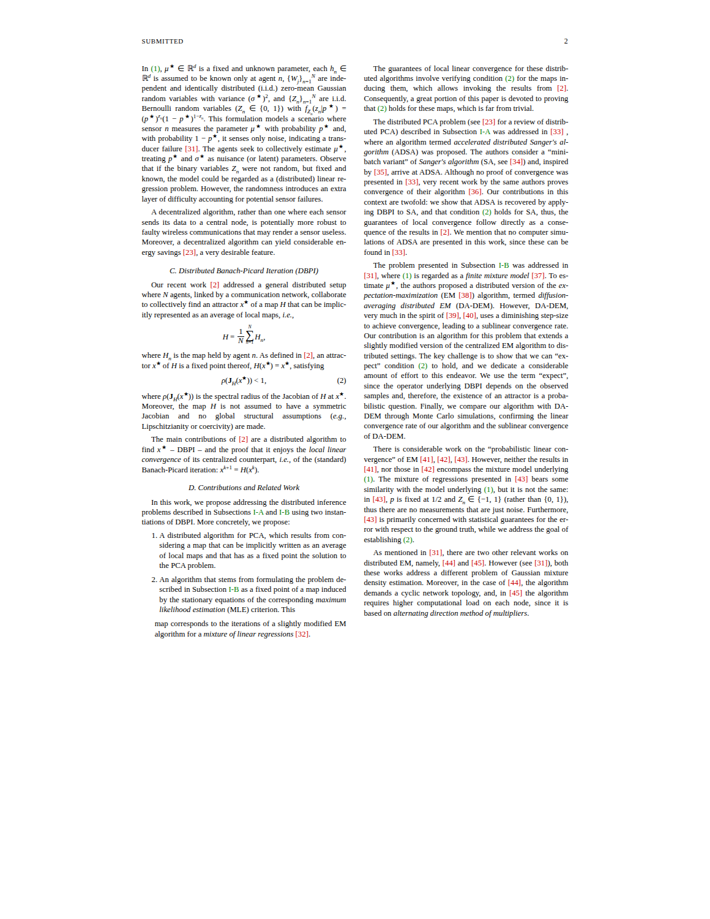Submitted
2
In (1), μ★ ∈ ℝd is a fixed and unknown parameter, each hn ∈ ℝd is assumed to be known only at agent n, {Wj}n=1N are independent and identically distributed (i.i.d.) zero-mean Gaussian random variables with variance (σ★)2, and {Zn}n=1N are i.i.d. Bernoulli random variables (Zn ∈ {0, 1}) with fZn(zn|p★) = (p★)zn(1 − p★)1−zn. This formulation models a scenario where sensor n measures the parameter μ★ with probability p★ and, with probability 1 − p★, it senses only noise, indicating a transducer failure [31]. The agents seek to collectively estimate μ★, treating p★ and σ★ as nuisance (or latent) parameters. Observe that if the binary variables Zn were not random, but fixed and known, the model could be regarded as a (distributed) linear regression problem. However, the randomness introduces an extra layer of difficulty accounting for potential sensor failures.
A decentralized algorithm, rather than one where each sensor sends its data to a central node, is potentially more robust to faulty wireless communications that may render a sensor useless. Moreover, a decentralized algorithm can yield considerable energy savings [23], a very desirable feature.
C. Distributed Banach-Picard Iteration (DBPI)
Our recent work [2] addressed a general distributed setup where N agents, linked by a communication network, collaborate to collectively find an attractor x★ of a map H that can be implicitly represented as an average of local maps, i.e.,
H = 1 N N∑n=1 Hn,
where Hn is the map held by agent n. As defined in [2], an attractor x★ of H is a fixed point thereof, H(x★) = x★, satisfying
ρ(JH(x★)) < 1, (2)
where ρ(JH(x★)) is the spectral radius of the Jacobian of H at x★. Moreover, the map H is not assumed to have a symmetric Jacobian and no global structural assumptions (e.g., Lipschitzianity or coercivity) are made.
The main contributions of [2] are a distributed algorithm to find x★ – DBPI – and the proof that it enjoys the local linear convergence of its centralized counterpart, i.e., of the (standard) Banach-Picard iteration: xk+1 = H(xk).
D. Contributions and Related Work
In this work, we propose addressing the distributed inference problems described in Subsections I-A and I-B using two instantiations of DBPI. More concretely, we propose:
A distributed algorithm for PCA, which results from considering a map that can be implicitly written as an average of local maps and that has as a fixed point the solution to the PCA problem.
An algorithm that stems from formulating the problem described in Subsection I-B as a fixed point of a map induced by the stationary equations of the corresponding maximum likelihood estimation (MLE) criterion. This
map corresponds to the iterations of a slightly modified EM algorithm for a mixture of linear regressions [32].
The guarantees of local linear convergence for these distributed algorithms involve verifying condition (2) for the maps inducing them, which allows invoking the results from [2]. Consequently, a great portion of this paper is devoted to proving that (2) holds for these maps, which is far from trivial.
The distributed PCA problem (see [23] for a review of distributed PCA) described in Subsection I-A was addressed in [33] , where an algorithm termed accelerated distributed Sanger's algorithm (ADSA) was proposed. The authors consider a “mini-batch variant” of Sanger's algorithm (SA, see [34]) and, inspired by [35], arrive at ADSA. Although no proof of convergence was presented in [33], very recent work by the same authors proves convergence of their algorithm [36]. Our contributions in this context are twofold: we show that ADSA is recovered by applying DBPI to SA, and that condition (2) holds for SA, thus, the guarantees of local convergence follow directly as a consequence of the results in [2]. We mention that no computer simulations of ADSA are presented in this work, since these can be found in [33].
The problem presented in Subsection I-B was addressed in [31], where (1) is regarded as a finite mixture model [37]. To estimate μ★, the authors proposed a distributed version of the expectation-maximization (EM [38]) algorithm, termed diffusion-averaging distributed EM (DA-DEM). However, DA-DEM, very much in the spirit of [39], [40], uses a diminishing step-size to achieve convergence, leading to a sublinear convergence rate. Our contribution is an algorithm for this problem that extends a slightly modified version of the centralized EM algorithm to distributed settings. The key challenge is to show that we can “expect” condition (2) to hold, and we dedicate a considerable amount of effort to this endeavor. We use the term “expect”, since the operator underlying DBPI depends on the observed samples and, therefore, the existence of an attractor is a probabilistic question. Finally, we compare our algorithm with DA-DEM through Monte Carlo simulations, confirming the linear convergence rate of our algorithm and the sublinear convergence of DA-DEM.
There is considerable work on the “probabilistic linear convergence” of EM [41], [42], [43]. However, neither the results in [41], nor those in [42] encompass the mixture model underlying (1). The mixture of regressions presented in [43] bears some similarity with the model underlying (1), but it is not the same: in [43], p is fixed at 1/2 and Zn ∈ {−1, 1} (rather than {0, 1}), thus there are no measurements that are just noise. Furthermore, [43] is primarily concerned with statistical guarantees for the error with respect to the ground truth, while we address the goal of establishing (2).
As mentioned in [31], there are two other relevant works on distributed EM, namely, [44] and [45]. However (see [31]), both these works address a different problem of Gaussian mixture density estimation. Moreover, in the case of [44], the algorithm demands a cyclic network topology, and, in [45] the algorithm requires higher computational load on each node, since it is based on alternating direction method of multipliers.